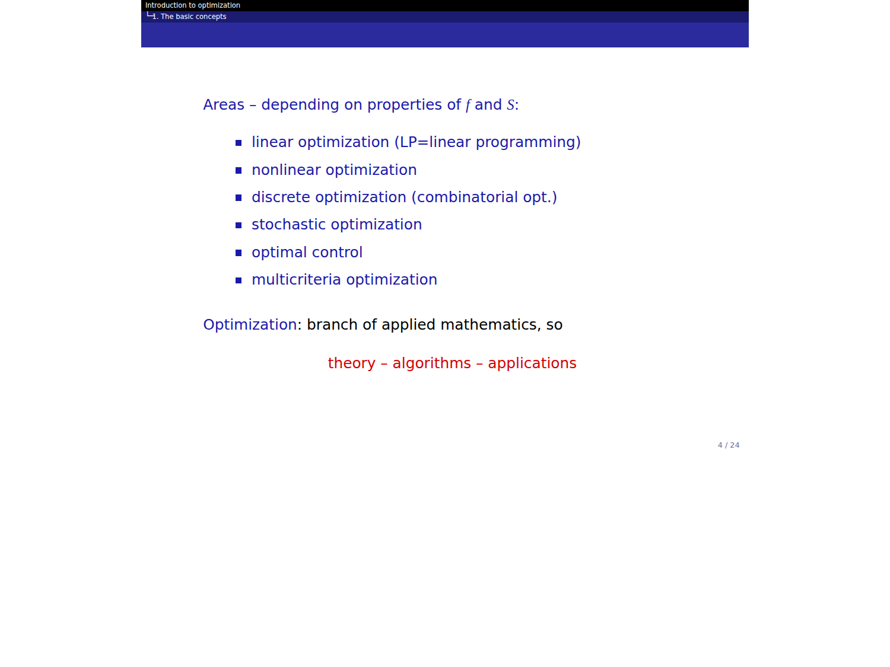Introduction to optimization
└─1. The basic concepts
Areas – depending on properties of f and S:
linear optimization (LP=linear programming)
nonlinear optimization
discrete optimization (combinatorial opt.)
stochastic optimization
optimal control
multicriteria optimization
Optimization: branch of applied mathematics, so
theory – algorithms – applications
4 / 24